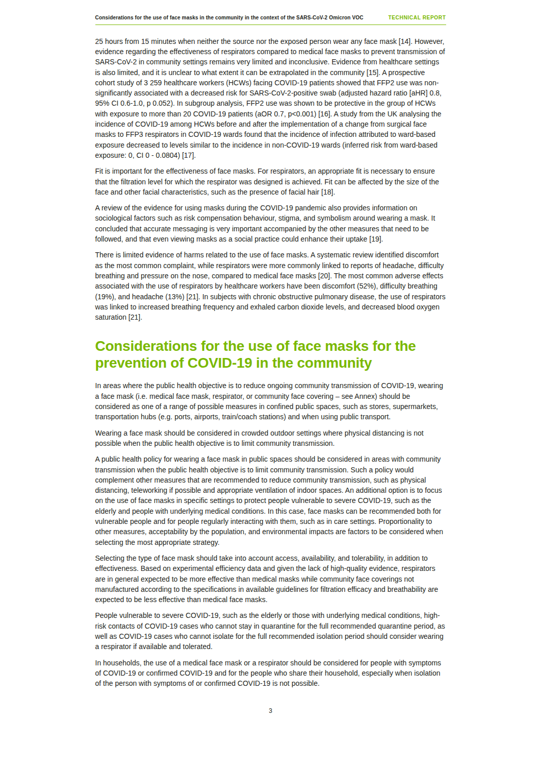Considerations for the use of face masks in the community in the context of the SARS-CoV-2 Omicron VOC Technical report
25 hours from 15 minutes when neither the source nor the exposed person wear any face mask [14]. However, evidence regarding the effectiveness of respirators compared to medical face masks to prevent transmission of SARS-CoV-2 in community settings remains very limited and inconclusive. Evidence from healthcare settings is also limited, and it is unclear to what extent it can be extrapolated in the community [15]. A prospective cohort study of 3 259 healthcare workers (HCWs) facing COVID-19 patients showed that FFP2 use was non-significantly associated with a decreased risk for SARS-CoV-2-positive swab (adjusted hazard ratio [aHR] 0.8, 95% CI 0.6-1.0, p 0.052). In subgroup analysis, FFP2 use was shown to be protective in the group of HCWs with exposure to more than 20 COVID-19 patients (aOR 0.7, p<0.001) [16]. A study from the UK analysing the incidence of COVID-19 among HCWs before and after the implementation of a change from surgical face masks to FFP3 respirators in COVID-19 wards found that the incidence of infection attributed to ward-based exposure decreased to levels similar to the incidence in non-COVID-19 wards (inferred risk from ward-based exposure: 0, CI 0 - 0.0804) [17].
Fit is important for the effectiveness of face masks. For respirators, an appropriate fit is necessary to ensure that the filtration level for which the respirator was designed is achieved. Fit can be affected by the size of the face and other facial characteristics, such as the presence of facial hair [18].
A review of the evidence for using masks during the COVID-19 pandemic also provides information on sociological factors such as risk compensation behaviour, stigma, and symbolism around wearing a mask. It concluded that accurate messaging is very important accompanied by the other measures that need to be followed, and that even viewing masks as a social practice could enhance their uptake [19].
There is limited evidence of harms related to the use of face masks. A systematic review identified discomfort as the most common complaint, while respirators were more commonly linked to reports of headache, difficulty breathing and pressure on the nose, compared to medical face masks [20]. The most common adverse effects associated with the use of respirators by healthcare workers have been discomfort (52%), difficulty breathing (19%), and headache (13%) [21]. In subjects with chronic obstructive pulmonary disease, the use of respirators was linked to increased breathing frequency and exhaled carbon dioxide levels, and decreased blood oxygen saturation [21].
Considerations for the use of face masks for the prevention of COVID-19 in the community
In areas where the public health objective is to reduce ongoing community transmission of COVID-19, wearing a face mask (i.e. medical face mask, respirator, or community face covering – see Annex) should be considered as one of a range of possible measures in confined public spaces, such as stores, supermarkets, transportation hubs (e.g. ports, airports, train/coach stations) and when using public transport.
Wearing a face mask should be considered in crowded outdoor settings where physical distancing is not possible when the public health objective is to limit community transmission.
A public health policy for wearing a face mask in public spaces should be considered in areas with community transmission when the public health objective is to limit community transmission. Such a policy would complement other measures that are recommended to reduce community transmission, such as physical distancing, teleworking if possible and appropriate ventilation of indoor spaces. An additional option is to focus on the use of face masks in specific settings to protect people vulnerable to severe COVID-19, such as the elderly and people with underlying medical conditions. In this case, face masks can be recommended both for vulnerable people and for people regularly interacting with them, such as in care settings. Proportionality to other measures, acceptability by the population, and environmental impacts are factors to be considered when selecting the most appropriate strategy.
Selecting the type of face mask should take into account access, availability, and tolerability, in addition to effectiveness. Based on experimental efficiency data and given the lack of high-quality evidence, respirators are in general expected to be more effective than medical masks while community face coverings not manufactured according to the specifications in available guidelines for filtration efficacy and breathability are expected to be less effective than medical face masks.
People vulnerable to severe COVID-19, such as the elderly or those with underlying medical conditions, high-risk contacts of COVID-19 cases who cannot stay in quarantine for the full recommended quarantine period, as well as COVID-19 cases who cannot isolate for the full recommended isolation period should consider wearing a respirator if available and tolerated.
In households, the use of a medical face mask or a respirator should be considered for people with symptoms of COVID-19 or confirmed COVID-19 and for the people who share their household, especially when isolation of the person with symptoms of or confirmed COVID-19 is not possible.
3